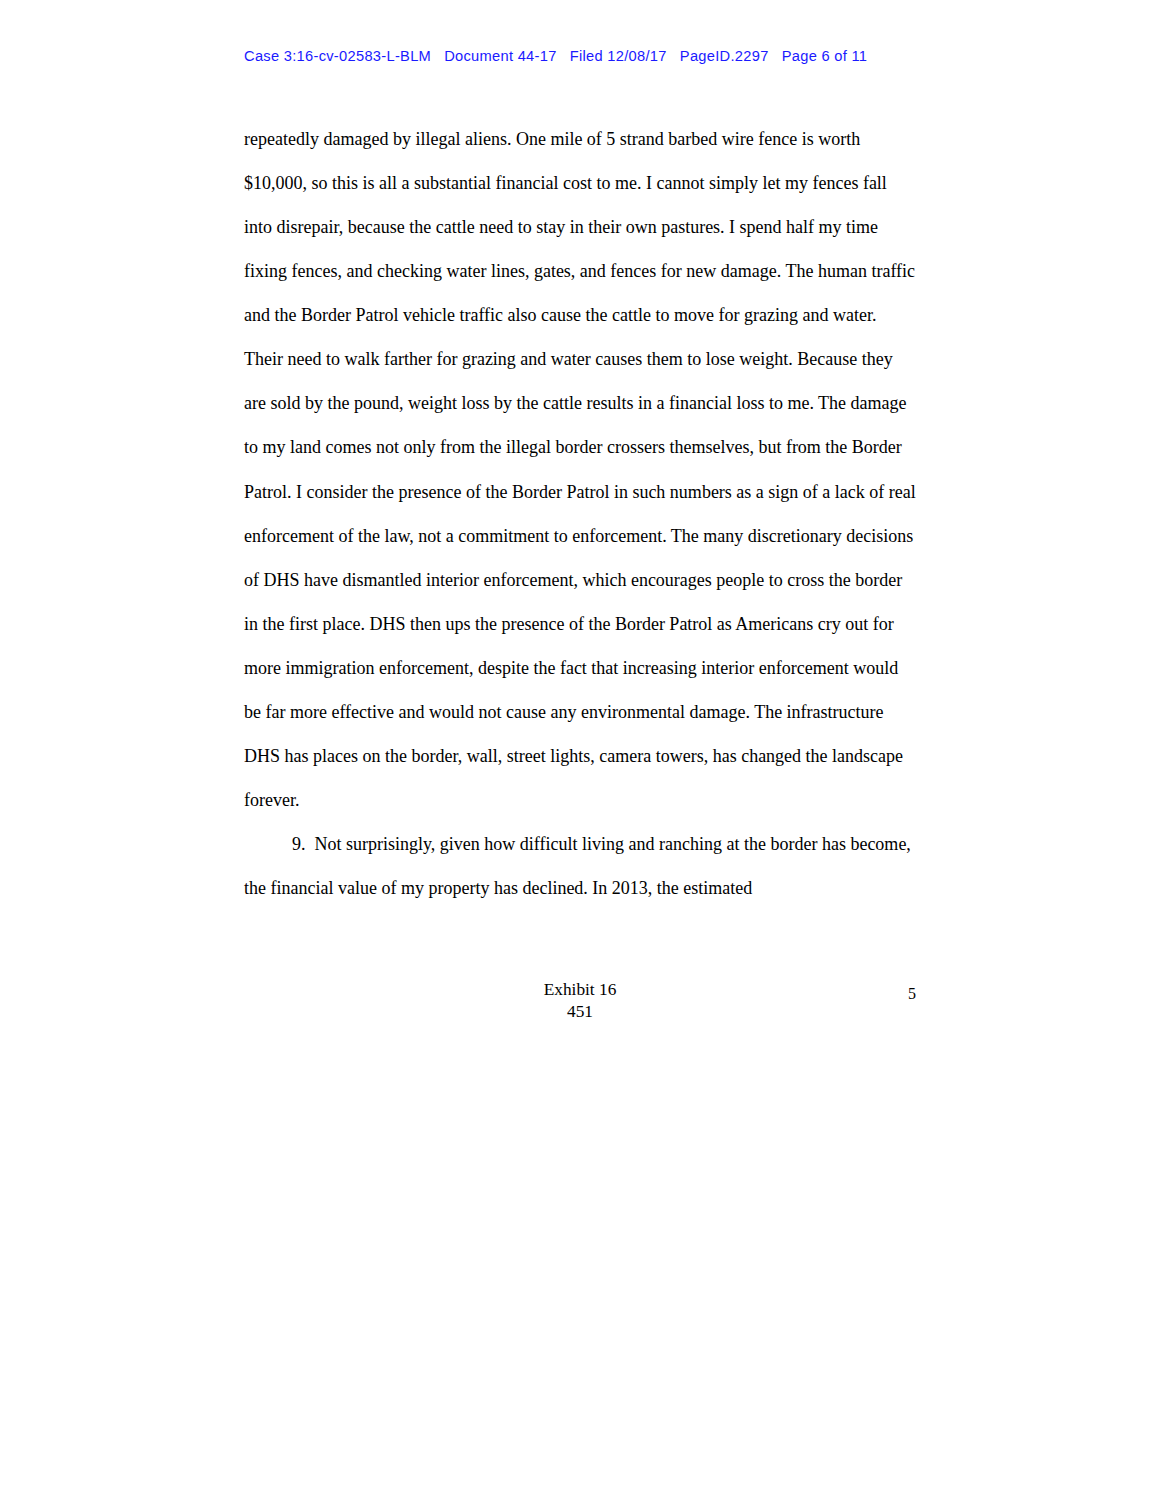Case 3:16-cv-02583-L-BLM Document 44-17 Filed 12/08/17 PageID.2297 Page 6 of 11
repeatedly damaged by illegal aliens. One mile of 5 strand barbed wire fence is worth $10,000, so this is all a substantial financial cost to me. I cannot simply let my fences fall into disrepair, because the cattle need to stay in their own pastures. I spend half my time fixing fences, and checking water lines, gates, and fences for new damage. The human traffic and the Border Patrol vehicle traffic also cause the cattle to move for grazing and water. Their need to walk farther for grazing and water causes them to lose weight. Because they are sold by the pound, weight loss by the cattle results in a financial loss to me. The damage to my land comes not only from the illegal border crossers themselves, but from the Border Patrol. I consider the presence of the Border Patrol in such numbers as a sign of a lack of real enforcement of the law, not a commitment to enforcement. The many discretionary decisions of DHS have dismantled interior enforcement, which encourages people to cross the border in the first place. DHS then ups the presence of the Border Patrol as Americans cry out for more immigration enforcement, despite the fact that increasing interior enforcement would be far more effective and would not cause any environmental damage. The infrastructure DHS has places on the border, wall, street lights, camera towers, has changed the landscape forever.
9. Not surprisingly, given how difficult living and ranching at the border has become, the financial value of my property has declined. In 2013, the estimated
Exhibit 16
451
5